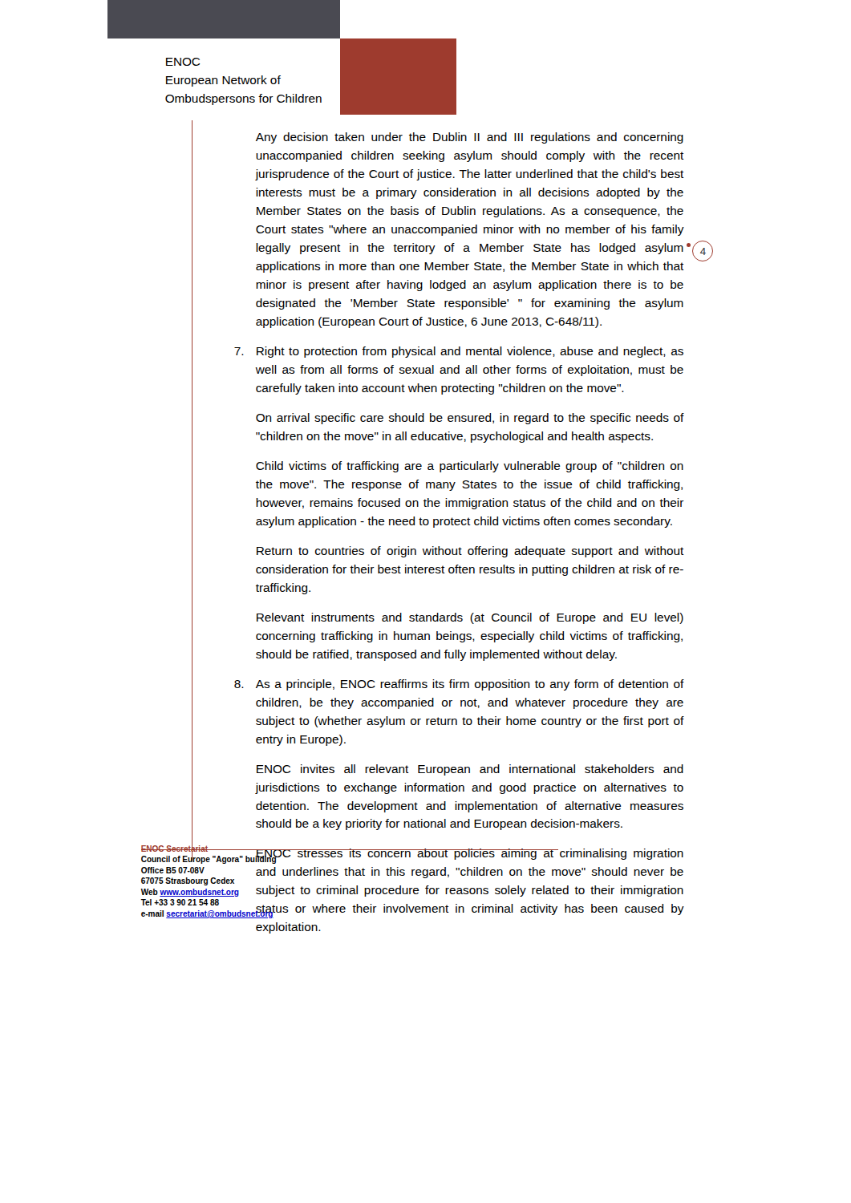ENOC
European Network of Ombudspersons for Children
4
Any decision taken under the Dublin II and III regulations and concerning unaccompanied children seeking asylum should comply with the recent jurisprudence of the Court of justice. The latter underlined that the child's best interests must be a primary consideration in all decisions adopted by the Member States on the basis of Dublin regulations. As a consequence, the Court states "where an unaccompanied minor with no member of his family legally present in the territory of a Member State has lodged asylum applications in more than one Member State, the Member State in which that minor is present after having lodged an asylum application there is to be designated the 'Member State responsible' " for examining the asylum application (European Court of Justice, 6 June 2013, C-648/11).
Right to protection from physical and mental violence, abuse and neglect, as well as from all forms of sexual and all other forms of exploitation, must be carefully taken into account when protecting "children on the move".
On arrival specific care should be ensured, in regard to the specific needs of "children on the move" in all educative, psychological and health aspects.
Child victims of trafficking are a particularly vulnerable group of "children on the move". The response of many States to the issue of child trafficking, however, remains focused on the immigration status of the child and on their asylum application - the need to protect child victims often comes secondary.
Return to countries of origin without offering adequate support and without consideration for their best interest often results in putting children at risk of re-trafficking.
Relevant instruments and standards (at Council of Europe and EU level) concerning trafficking in human beings, especially child victims of trafficking, should be ratified, transposed and fully implemented without delay.
As a principle, ENOC reaffirms its firm opposition to any form of detention of children, be they accompanied or not, and whatever procedure they are subject to (whether asylum or return to their home country or the first port of entry in Europe).
ENOC invites all relevant European and international stakeholders and jurisdictions to exchange information and good practice on alternatives to detention. The development and implementation of alternative measures should be a key priority for national and European decision-makers.
ENOC stresses its concern about policies aiming at criminalising migration and underlines that in this regard, "children on the move" should never be subject to criminal procedure for reasons solely related to their immigration status or where their involvement in criminal activity has been caused by exploitation.
ENOC Secretariat
Council of Europe "Agora" building
Office B5 07-08V
67075 Strasbourg Cedex
Web www.ombudsnet.org
Tel +33 3 90 21 54 88
e-mail secretariat@ombudsnet.org